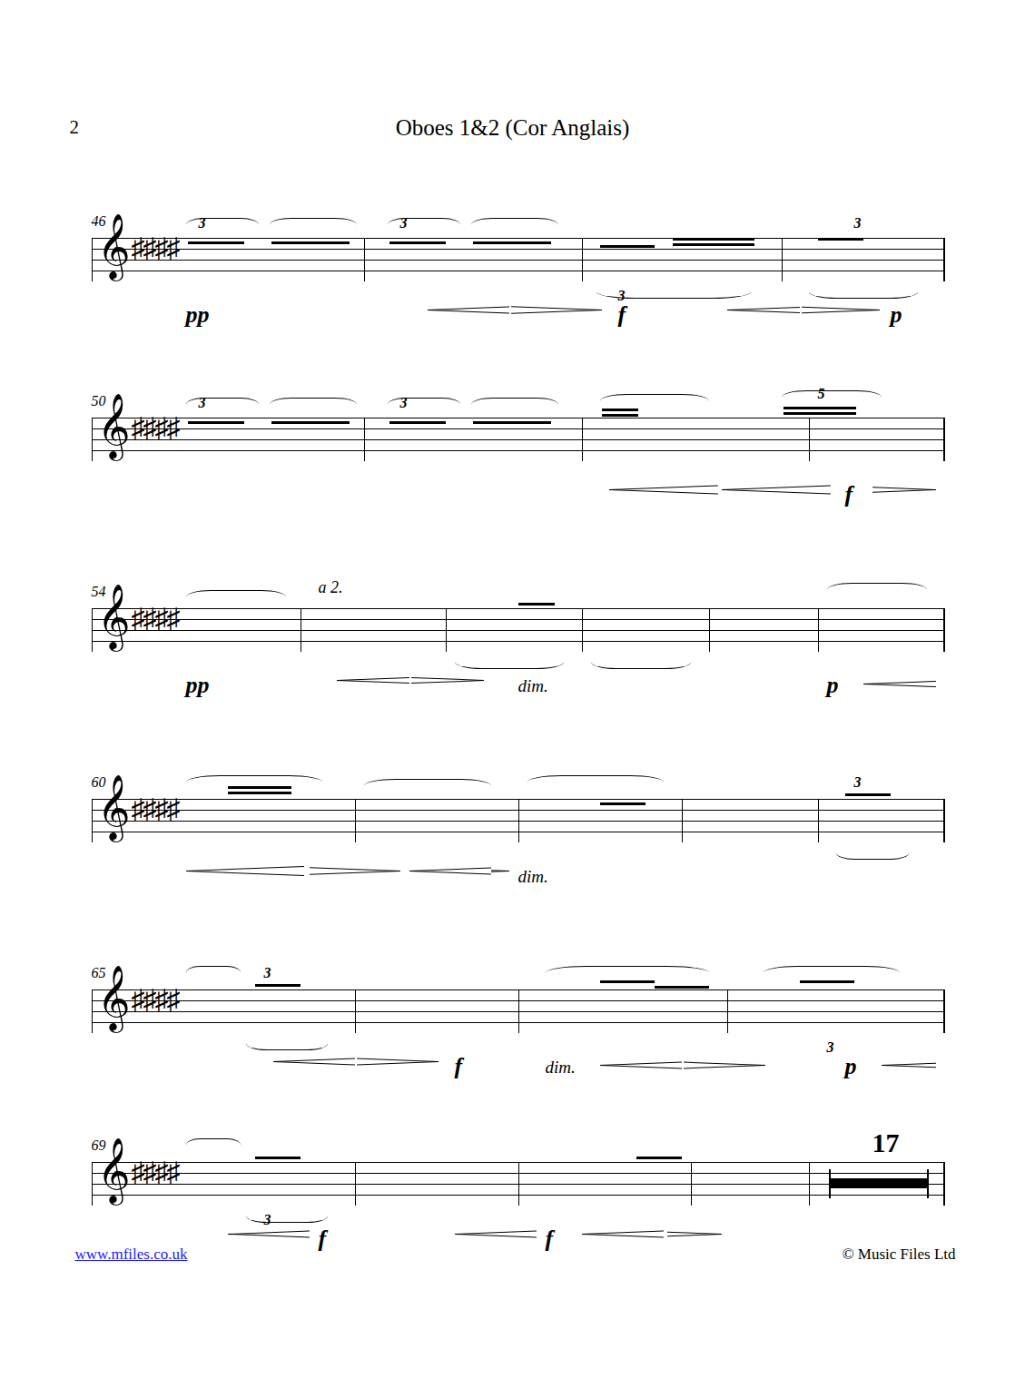2
Oboes 1&2 (Cor Anglais)
46
𝄞
♯♯♯♯
3
3
3
3
pp
f
p
50
𝄞
♯♯♯♯
3
3
5
f
54
𝄞
♯♯♯♯
a 2.
pp
p
dim.
60
𝄞
♯♯♯♯
3
dim.
65
𝄞
♯♯♯♯
3
3
f
p
dim.
69
𝄞
♯♯♯♯
3
f
f
17
www.mfiles.co.uk
© Music Files Ltd